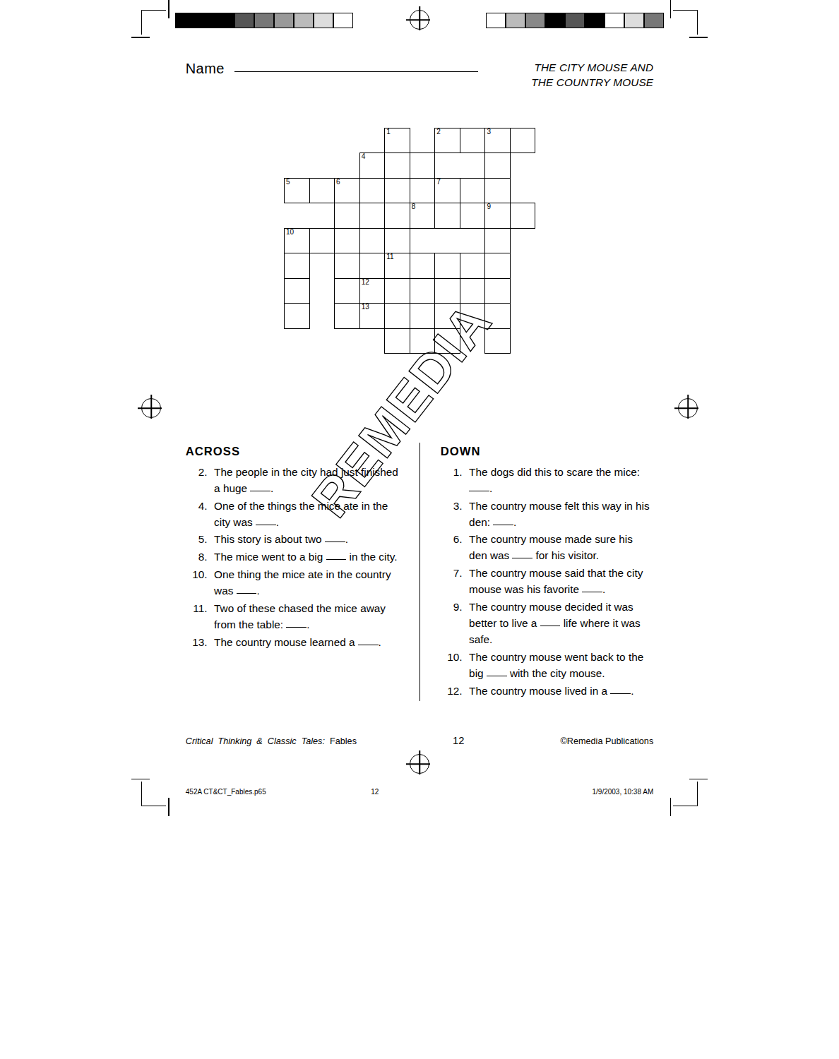Name
THE CITY MOUSE AND
THE COUNTRY MOUSE
| | | | | 1 | | 2 | | 3 | |
| | | | 4 | | | | | | |
| 5 | | 6 | | | | 7 | | | |
| | | | | | 8 | | | 9 | |
| 10 | | | | | | | | | |
| | | | | 11 | | | | | |
| | | | 12 | | | | | | |
| | | | 13 | | | | | | |
REMEDIA
ACROSS
2. The people in the city had just finished a huge .
4. One of the things the mice ate in the city was .
5. This story is about two .
8. The mice went to a big in the city.
10. One thing the mice ate in the country was .
11. Two of these chased the mice away from the table: .
13. The country mouse learned a .
DOWN
1. The dogs did this to scare the mice: .
3. The country mouse felt this way in his den: .
6. The country mouse made sure his den was for his visitor.
7. The country mouse said that the city mouse was his favorite .
9. The country mouse decided it was better to live a life where it was safe.
10. The country mouse went back to the big with the city mouse.
12. The country mouse lived in a .
Critical Thinking & Classic Tales: Fables
12
©Remedia Publications
452A CT&CT_Fables.p65
12
1/9/2003, 10:38 AM